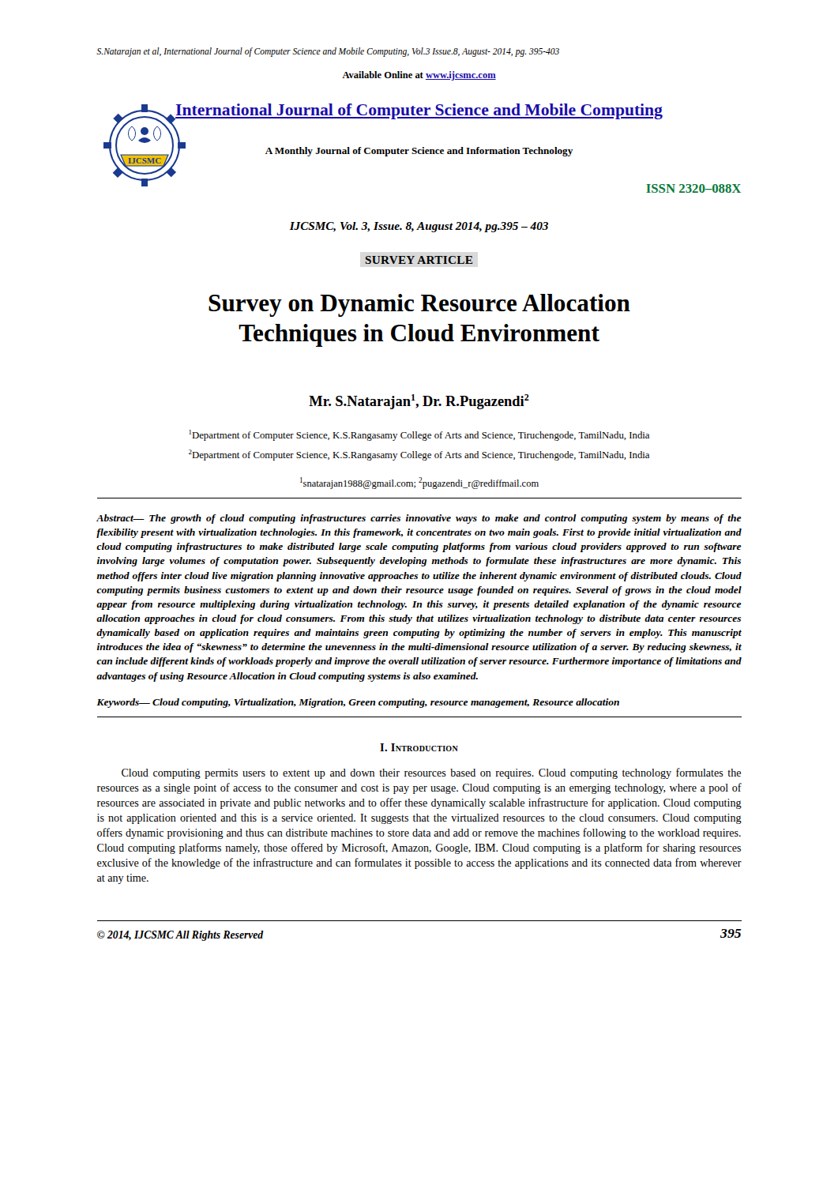S.Natarajan et al, International Journal of Computer Science and Mobile Computing, Vol.3 Issue.8, August- 2014, pg. 395-403
Available Online at www.ijcsmc.com
IJCSMC
International Journal of Computer Science and Mobile Computing
A Monthly Journal of Computer Science and Information Technology
ISSN 2320–088X
IJCSMC, Vol. 3, Issue. 8, August 2014, pg.395 – 403
SURVEY ARTICLE
Survey on Dynamic Resource Allocation
Techniques in Cloud Environment
Mr. S.Natarajan1, Dr. R.Pugazendi2
1Department of Computer Science, K.S.Rangasamy College of Arts and Science, Tiruchengode, TamilNadu, India
2Department of Computer Science, K.S.Rangasamy College of Arts and Science, Tiruchengode, TamilNadu, India
1snatarajan1988@gmail.com; 2pugazendi_r@rediffmail.com
Abstract— The growth of cloud computing infrastructures carries innovative ways to make and control computing system by means of the flexibility present with virtualization technologies. In this framework, it concentrates on two main goals. First to provide initial virtualization and cloud computing infrastructures to make distributed large scale computing platforms from various cloud providers approved to run software involving large volumes of computation power. Subsequently developing methods to formulate these infrastructures are more dynamic. This method offers inter cloud live migration planning innovative approaches to utilize the inherent dynamic environment of distributed clouds. Cloud computing permits business customers to extent up and down their resource usage founded on requires. Several of grows in the cloud model appear from resource multiplexing during virtualization technology. In this survey, it presents detailed explanation of the dynamic resource allocation approaches in cloud for cloud consumers. From this study that utilizes virtualization technology to distribute data center resources dynamically based on application requires and maintains green computing by optimizing the number of servers in employ. This manuscript introduces the idea of “skewness” to determine the unevenness in the multi-dimensional resource utilization of a server. By reducing skewness, it can include different kinds of workloads properly and improve the overall utilization of server resource. Furthermore importance of limitations and advantages of using Resource Allocation in Cloud computing systems is also examined.
Keywords— Cloud computing, Virtualization, Migration, Green computing, resource management, Resource allocation
I. Introduction
Cloud computing permits users to extent up and down their resources based on requires. Cloud computing technology formulates the resources as a single point of access to the consumer and cost is pay per usage. Cloud computing is an emerging technology, where a pool of resources are associated in private and public networks and to offer these dynamically scalable infrastructure for application. Cloud computing is not application oriented and this is a service oriented. It suggests that the virtualized resources to the cloud consumers. Cloud computing offers dynamic provisioning and thus can distribute machines to store data and add or remove the machines following to the workload requires. Cloud computing platforms namely, those offered by Microsoft, Amazon, Google, IBM. Cloud computing is a platform for sharing resources exclusive of the knowledge of the infrastructure and can formulates it possible to access the applications and its connected data from wherever at any time.
© 2014, IJCSMC All Rights Reserved
395